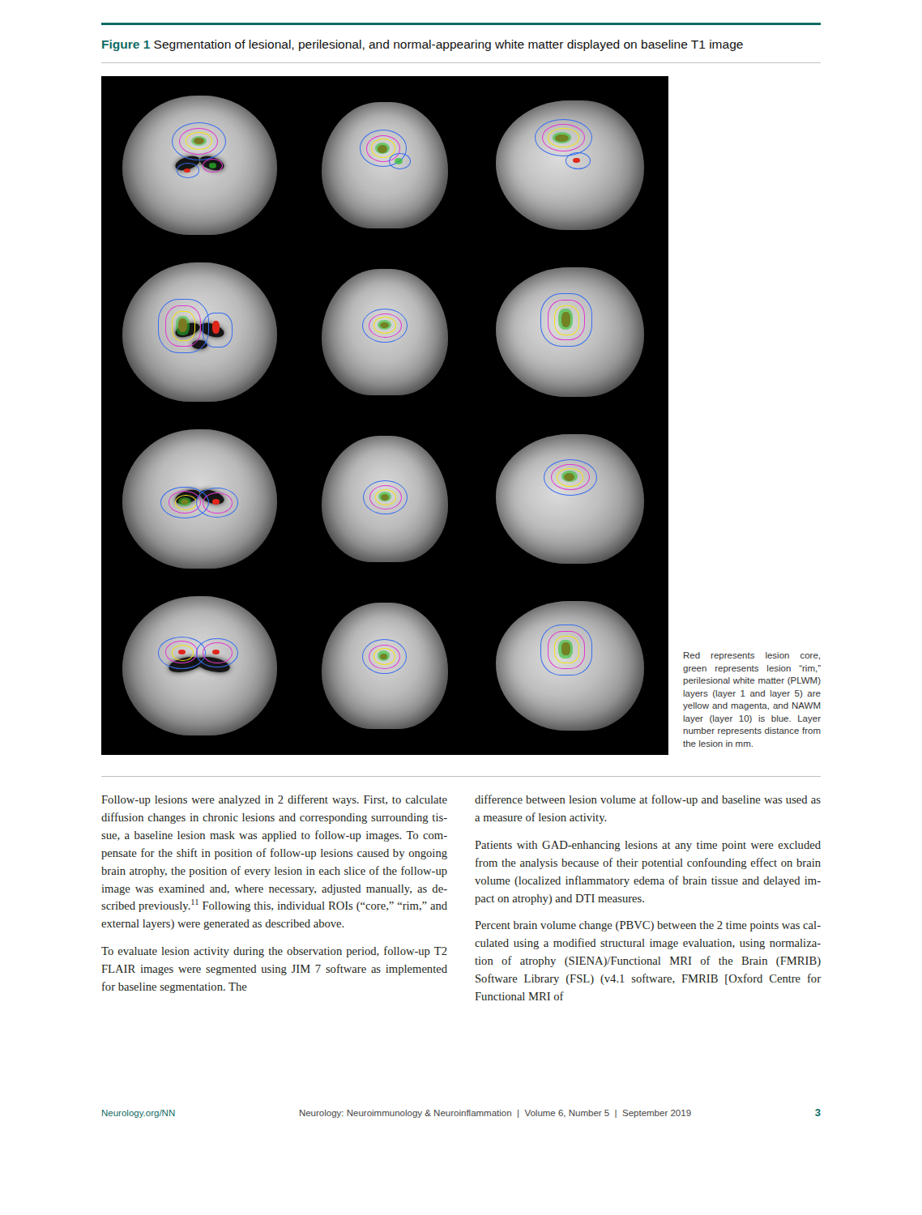Figure 1 Segmentation of lesional, perilesional, and normal-appearing white matter displayed on baseline T1 image
Red represents lesion core, green represents lesion “rim,” perilesional white matter (PLWM) layers (layer 1 and layer 5) are yellow and magenta, and NAWM layer (layer 10) is blue. Layer number represents distance from the lesion in mm.
Follow-up lesions were analyzed in 2 different ways. First, to calculate diffusion changes in chronic lesions and corresponding surrounding tissue, a baseline lesion mask was applied to follow-up images. To compensate for the shift in position of follow-up lesions caused by ongoing brain atrophy, the position of every lesion in each slice of the follow-up image was examined and, where necessary, adjusted manually, as described previously.11 Following this, individual ROIs (“core,” “rim,” and external layers) were generated as described above.
To evaluate lesion activity during the observation period, follow-up T2 FLAIR images were segmented using JIM 7 software as implemented for baseline segmentation. The
difference between lesion volume at follow-up and baseline was used as a measure of lesion activity.
Patients with GAD-enhancing lesions at any time point were excluded from the analysis because of their potential confounding effect on brain volume (localized inflammatory edema of brain tissue and delayed impact on atrophy) and DTI measures.
Percent brain volume change (PBVC) between the 2 time points was calculated using a modified structural image evaluation, using normalization of atrophy (SIENA)/Functional MRI of the Brain (FMRIB) Software Library (FSL) (v4.1 software, FMRIB [Oxford Centre for Functional MRI of
Neurology.org/NN
Neurology: Neuroimmunology & Neuroinflammation | Volume 6, Number 5 | September 2019
3